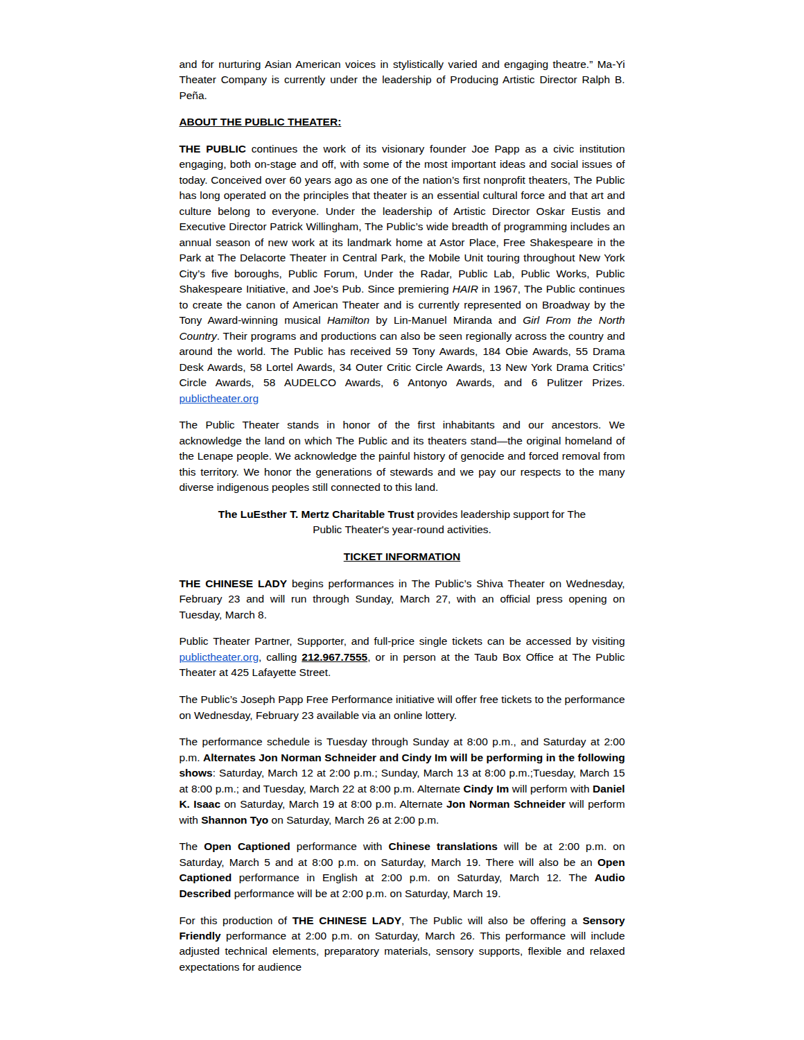and for nurturing Asian American voices in stylistically varied and engaging theatre.” Ma-Yi Theater Company is currently under the leadership of Producing Artistic Director Ralph B. Peña.
ABOUT THE PUBLIC THEATER:
THE PUBLIC continues the work of its visionary founder Joe Papp as a civic institution engaging, both on-stage and off, with some of the most important ideas and social issues of today. Conceived over 60 years ago as one of the nation’s first nonprofit theaters, The Public has long operated on the principles that theater is an essential cultural force and that art and culture belong to everyone. Under the leadership of Artistic Director Oskar Eustis and Executive Director Patrick Willingham, The Public’s wide breadth of programming includes an annual season of new work at its landmark home at Astor Place, Free Shakespeare in the Park at The Delacorte Theater in Central Park, the Mobile Unit touring throughout New York City’s five boroughs, Public Forum, Under the Radar, Public Lab, Public Works, Public Shakespeare Initiative, and Joe’s Pub. Since premiering HAIR in 1967, The Public continues to create the canon of American Theater and is currently represented on Broadway by the Tony Award-winning musical Hamilton by Lin-Manuel Miranda and Girl From the North Country. Their programs and productions can also be seen regionally across the country and around the world. The Public has received 59 Tony Awards, 184 Obie Awards, 55 Drama Desk Awards, 58 Lortel Awards, 34 Outer Critic Circle Awards, 13 New York Drama Critics’ Circle Awards, 58 AUDELCO Awards, 6 Antonyo Awards, and 6 Pulitzer Prizes. publictheater.org
The Public Theater stands in honor of the first inhabitants and our ancestors. We acknowledge the land on which The Public and its theaters stand—the original homeland of the Lenape people. We acknowledge the painful history of genocide and forced removal from this territory. We honor the generations of stewards and we pay our respects to the many diverse indigenous peoples still connected to this land.
The LuEsther T. Mertz Charitable Trust provides leadership support for The Public Theater's year-round activities.
TICKET INFORMATION
THE CHINESE LADY begins performances in The Public’s Shiva Theater on Wednesday, February 23 and will run through Sunday, March 27, with an official press opening on Tuesday, March 8.
Public Theater Partner, Supporter, and full-price single tickets can be accessed by visiting publictheater.org, calling 212.967.7555, or in person at the Taub Box Office at The Public Theater at 425 Lafayette Street.
The Public’s Joseph Papp Free Performance initiative will offer free tickets to the performance on Wednesday, February 23 available via an online lottery.
The performance schedule is Tuesday through Sunday at 8:00 p.m., and Saturday at 2:00 p.m. Alternates Jon Norman Schneider and Cindy Im will be performing in the following shows: Saturday, March 12 at 2:00 p.m.; Sunday, March 13 at 8:00 p.m.;Tuesday, March 15 at 8:00 p.m.; and Tuesday, March 22 at 8:00 p.m. Alternate Cindy Im will perform with Daniel K. Isaac on Saturday, March 19 at 8:00 p.m. Alternate Jon Norman Schneider will perform with Shannon Tyo on Saturday, March 26 at 2:00 p.m.
The Open Captioned performance with Chinese translations will be at 2:00 p.m. on Saturday, March 5 and at 8:00 p.m. on Saturday, March 19. There will also be an Open Captioned performance in English at 2:00 p.m. on Saturday, March 12. The Audio Described performance will be at 2:00 p.m. on Saturday, March 19.
For this production of THE CHINESE LADY, The Public will also be offering a Sensory Friendly performance at 2:00 p.m. on Saturday, March 26. This performance will include adjusted technical elements, preparatory materials, sensory supports, flexible and relaxed expectations for audience